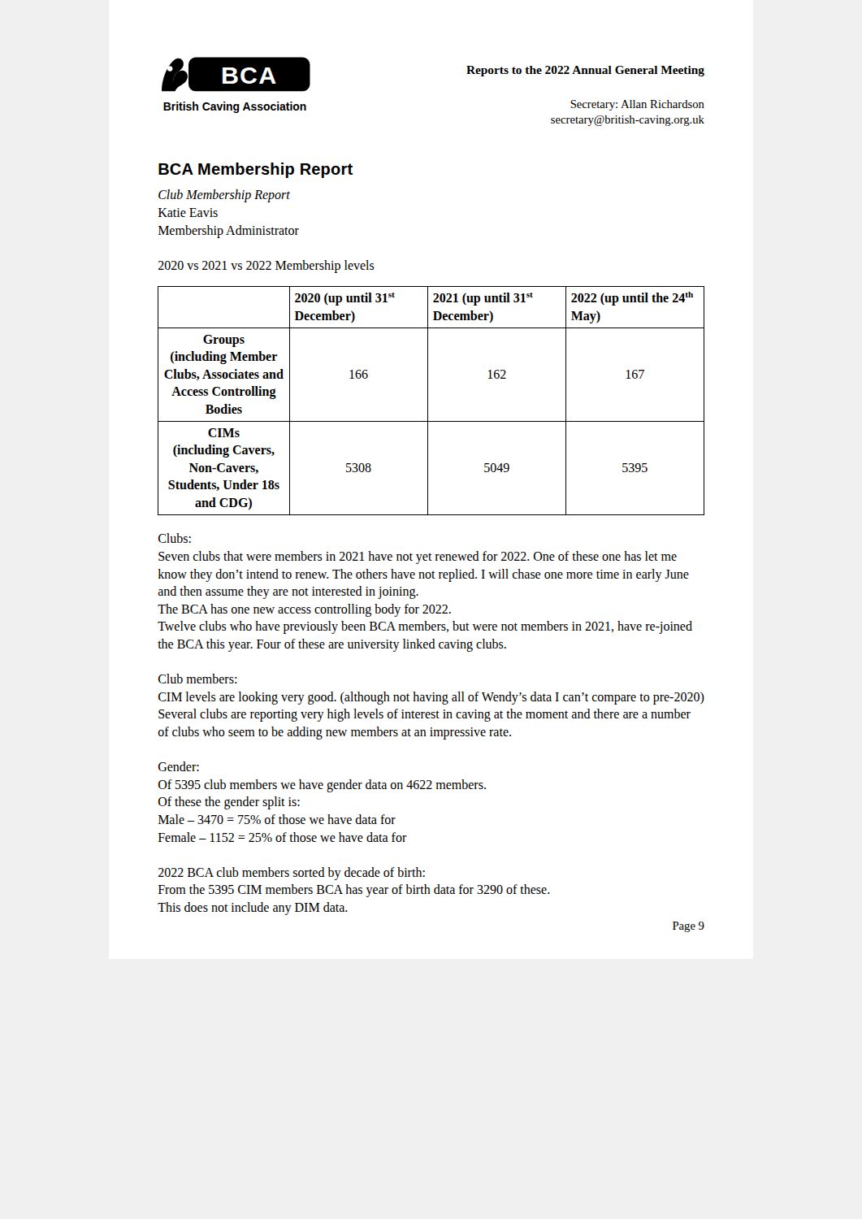BCA British Caving Association
Reports to the 2022 Annual General Meeting
Secretary: Allan Richardson
secretary@british-caving.org.uk
BCA Membership Report
Club Membership Report
Katie Eavis
Membership Administrator
2020 vs 2021 vs 2022 Membership levels
| | 2020 (up until 31 st December) | 2021 (up until 31 st December) | 2022 (up until the 24 th May) |
| --- | --- | --- | --- |
| Groups (including Member Clubs, Associates and Access Controlling Bodies | 166 | 162 | 167 |
| CIMs (including Cavers, Non-Cavers, Students, Under 18s and CDG) | 5308 | 5049 | 5395 |
Clubs:
Seven clubs that were members in 2021 have not yet renewed for 2022. One of these one has let me know they don’t intend to renew. The others have not replied. I will chase one more time in early June and then assume they are not interested in joining.
The BCA has one new access controlling body for 2022.
Twelve clubs who have previously been BCA members, but were not members in 2021, have re-joined the BCA this year. Four of these are university linked caving clubs.
Club members:
CIM levels are looking very good. (although not having all of Wendy’s data I can’t compare to pre-2020) Several clubs are reporting very high levels of interest in caving at the moment and there are a number of clubs who seem to be adding new members at an impressive rate.
Gender:
Of 5395 club members we have gender data on 4622 members.
Of these the gender split is:
Male – 3470 = 75% of those we have data for
Female – 1152 = 25% of those we have data for
2022 BCA club members sorted by decade of birth:
From the 5395 CIM members BCA has year of birth data for 3290 of these.
This does not include any DIM data.
Page 9